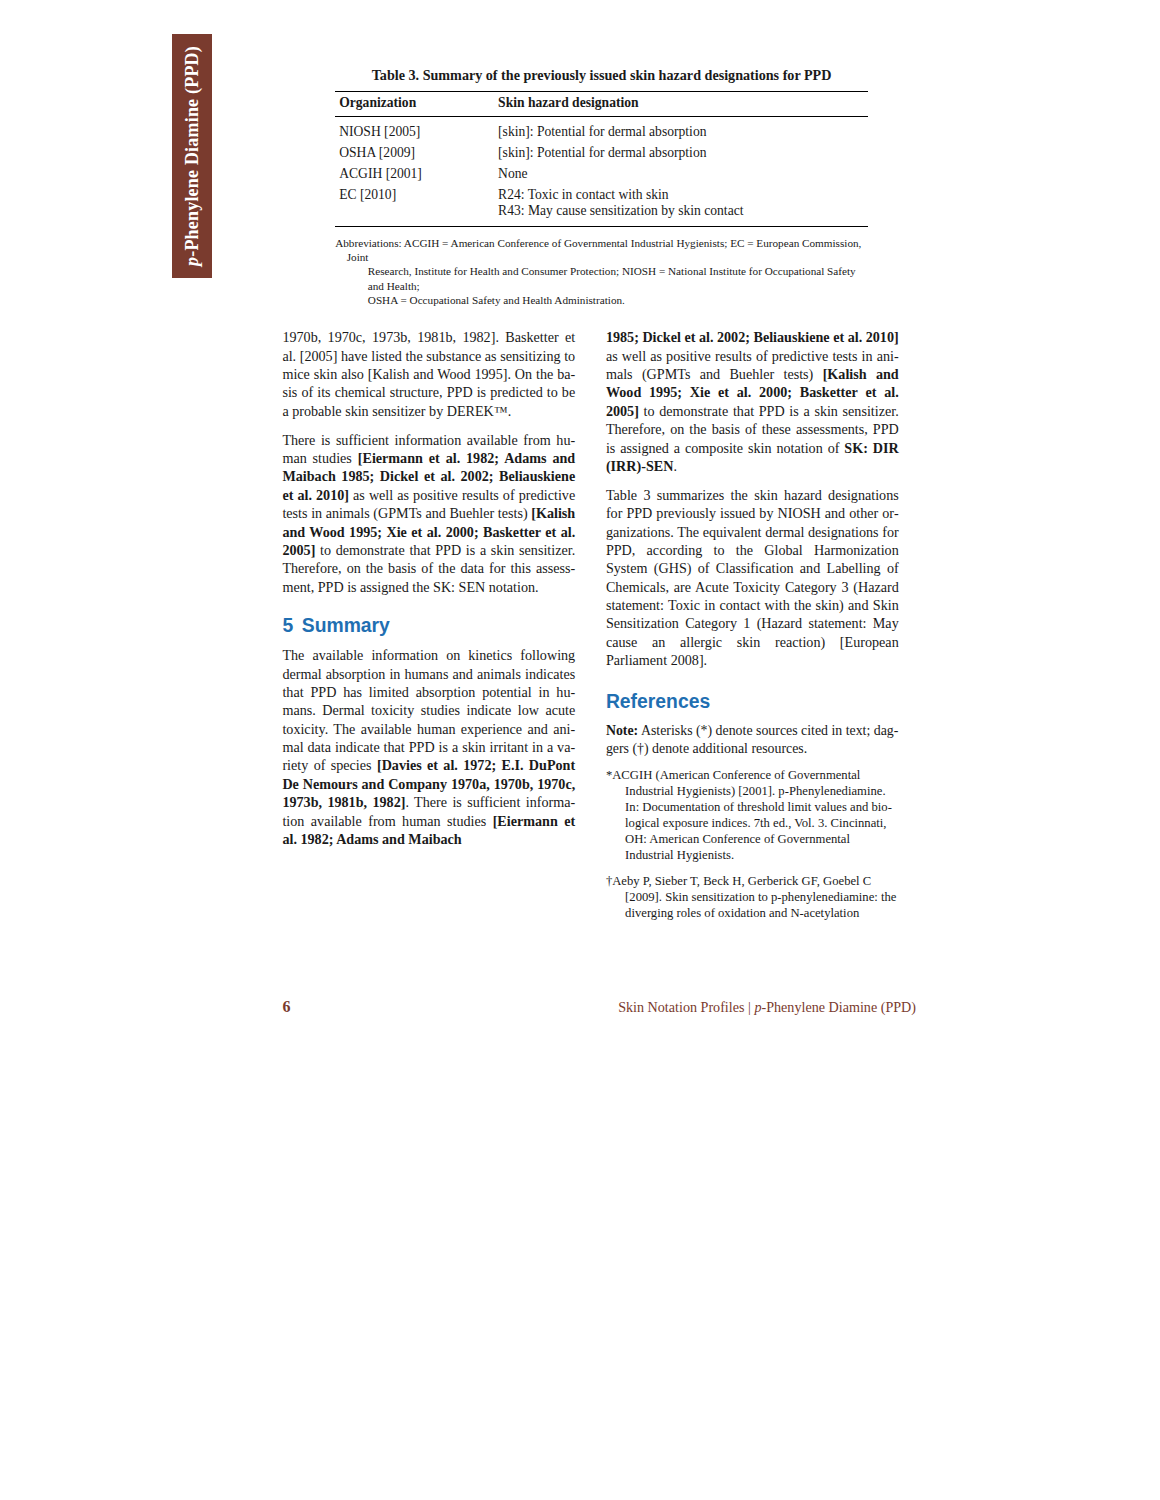p-Phenylene Diamine (PPD)
Table 3. Summary of the previously issued skin hazard designations for PPD
| Organization | Skin hazard designation |
| --- | --- |
| NIOSH [2005] | [skin]: Potential for dermal absorption |
| OSHA [2009] | [skin]: Potential for dermal absorption |
| ACGIH [2001] | None |
| EC [2010] | R24: Toxic in contact with skin R43: May cause sensitization by skin contact |
Abbreviations: ACGIH = American Conference of Governmental Industrial Hygienists; EC = European Commission, Joint Research, Institute for Health and Consumer Protection; NIOSH = National Institute for Occupational Safety and Health; OSHA = Occupational Safety and Health Administration.
1970b, 1970c, 1973b, 1981b, 1982]. Basketter et al. [2005] have listed the substance as sensitizing to mice skin also [Kalish and Wood 1995]. On the basis of its chemical structure, PPD is predicted to be a probable skin sensitizer by DEREK™.
There is sufficient information available from human studies [Eiermann et al. 1982; Adams and Maibach 1985; Dickel et al. 2002; Beliauskiene et al. 2010] as well as positive results of predictive tests in animals (GPMTs and Buehler tests) [Kalish and Wood 1995; Xie et al. 2000; Basketter et al. 2005] to demonstrate that PPD is a skin sensitizer. Therefore, on the basis of the data for this assessment, PPD is assigned the SK: SEN notation.
5 Summary
The available information on kinetics following dermal absorption in humans and animals indicates that PPD has limited absorption potential in humans. Dermal toxicity studies indicate low acute toxicity. The available human experience and animal data indicate that PPD is a skin irritant in a variety of species [Davies et al. 1972; E.I. DuPont De Nemours and Company 1970a, 1970b, 1970c, 1973b, 1981b, 1982]. There is sufficient information available from human studies [Eiermann et al. 1982; Adams and Maibach
1985; Dickel et al. 2002; Beliauskiene et al. 2010] as well as positive results of predictive tests in animals (GPMTs and Buehler tests) [Kalish and Wood 1995; Xie et al. 2000; Basketter et al. 2005] to demonstrate that PPD is a skin sensitizer. Therefore, on the basis of these assessments, PPD is assigned a composite skin notation of SK: DIR (IRR)-SEN.
Table 3 summarizes the skin hazard designations for PPD previously issued by NIOSH and other organizations. The equivalent dermal designations for PPD, according to the Global Harmonization System (GHS) of Classification and Labelling of Chemicals, are Acute Toxicity Category 3 (Hazard statement: Toxic in contact with the skin) and Skin Sensitization Category 1 (Hazard statement: May cause an allergic skin reaction) [European Parliament 2008].
References
Note: Asterisks (*) denote sources cited in text; daggers (†) denote additional resources.
*ACGIH (American Conference of Governmental Industrial Hygienists) [2001]. p-Phenylenediamine. In: Documentation of threshold limit values and biological exposure indices. 7th ed., Vol. 3. Cincinnati, OH: American Conference of Governmental Industrial Hygienists.
†Aeby P, Sieber T, Beck H, Gerberick GF, Goebel C [2009]. Skin sensitization to p-phenylenediamine: the diverging roles of oxidation and N-acetylation
6
Skin Notation Profiles | p-Phenylene Diamine (PPD)